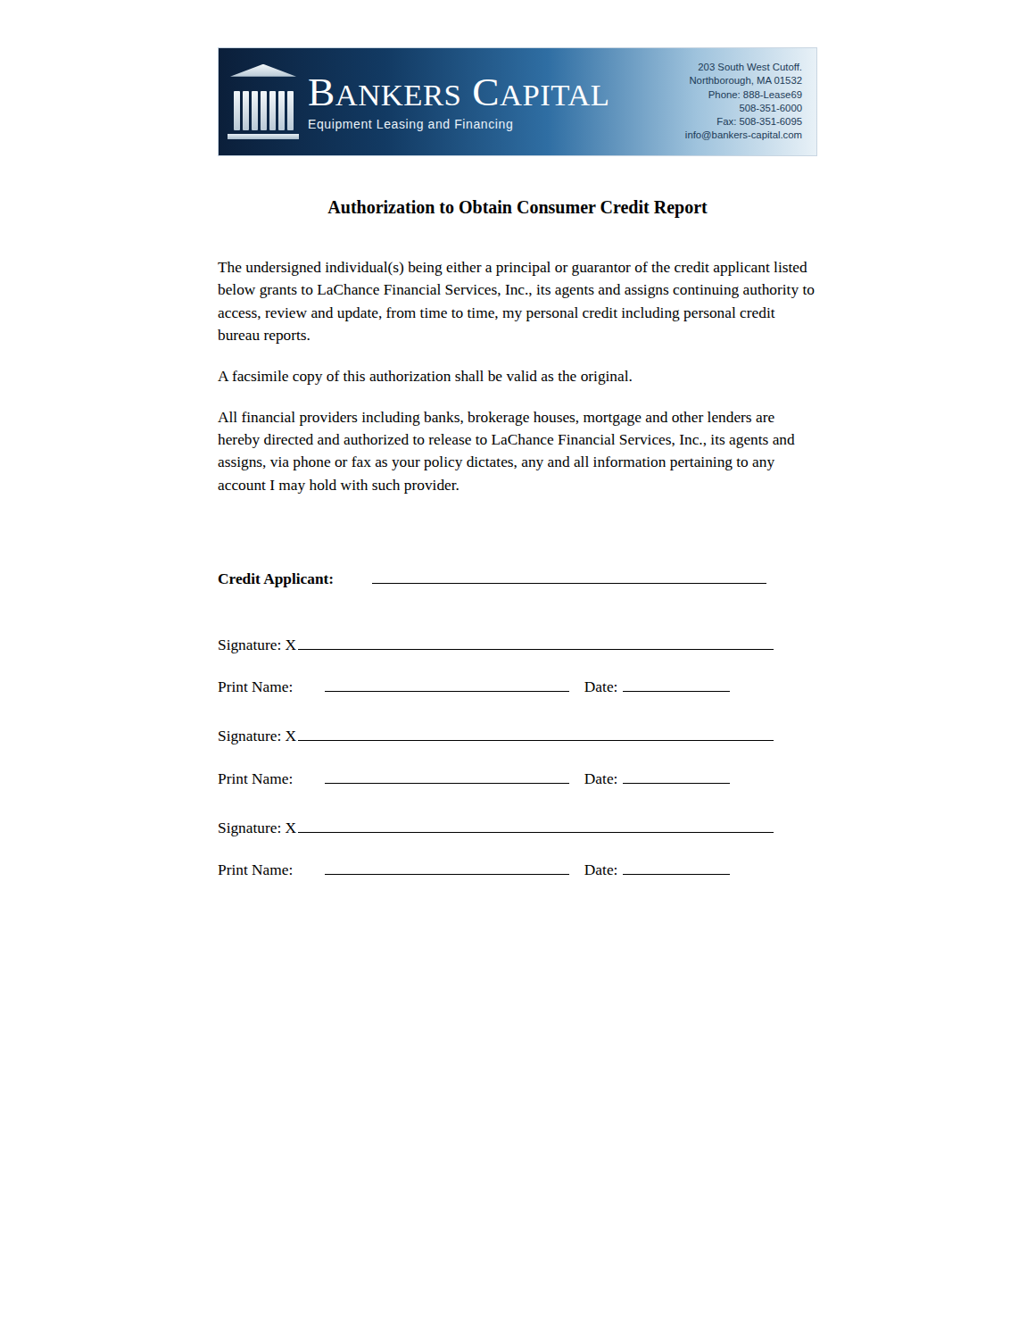BANKERS CAPITAL
Equipment Leasing and Financing
203 South West Cutoff.
Northborough, MA 01532
Phone: 888-Lease69
508-351-6000
Fax: 508-351-6095
info@bankers-capital.com
Authorization to Obtain Consumer Credit Report
The undersigned individual(s) being either a principal or guarantor of the credit applicant listed below grants to LaChance Financial Services, Inc., its agents and assigns continuing authority to access, review and update, from time to time, my personal credit including personal credit bureau reports.
A facsimile copy of this authorization shall be valid as the original.
All financial providers including banks, brokerage houses, mortgage and other lenders are hereby directed and authorized to release to LaChance Financial Services, Inc., its agents and assigns, via phone or fax as your policy dictates, any and all information pertaining to any account I may hold with such provider.
Credit Applicant:
Signature: X
Print Name: Date:
Signature: X
Print Name: Date:
Signature: X
Print Name: Date: